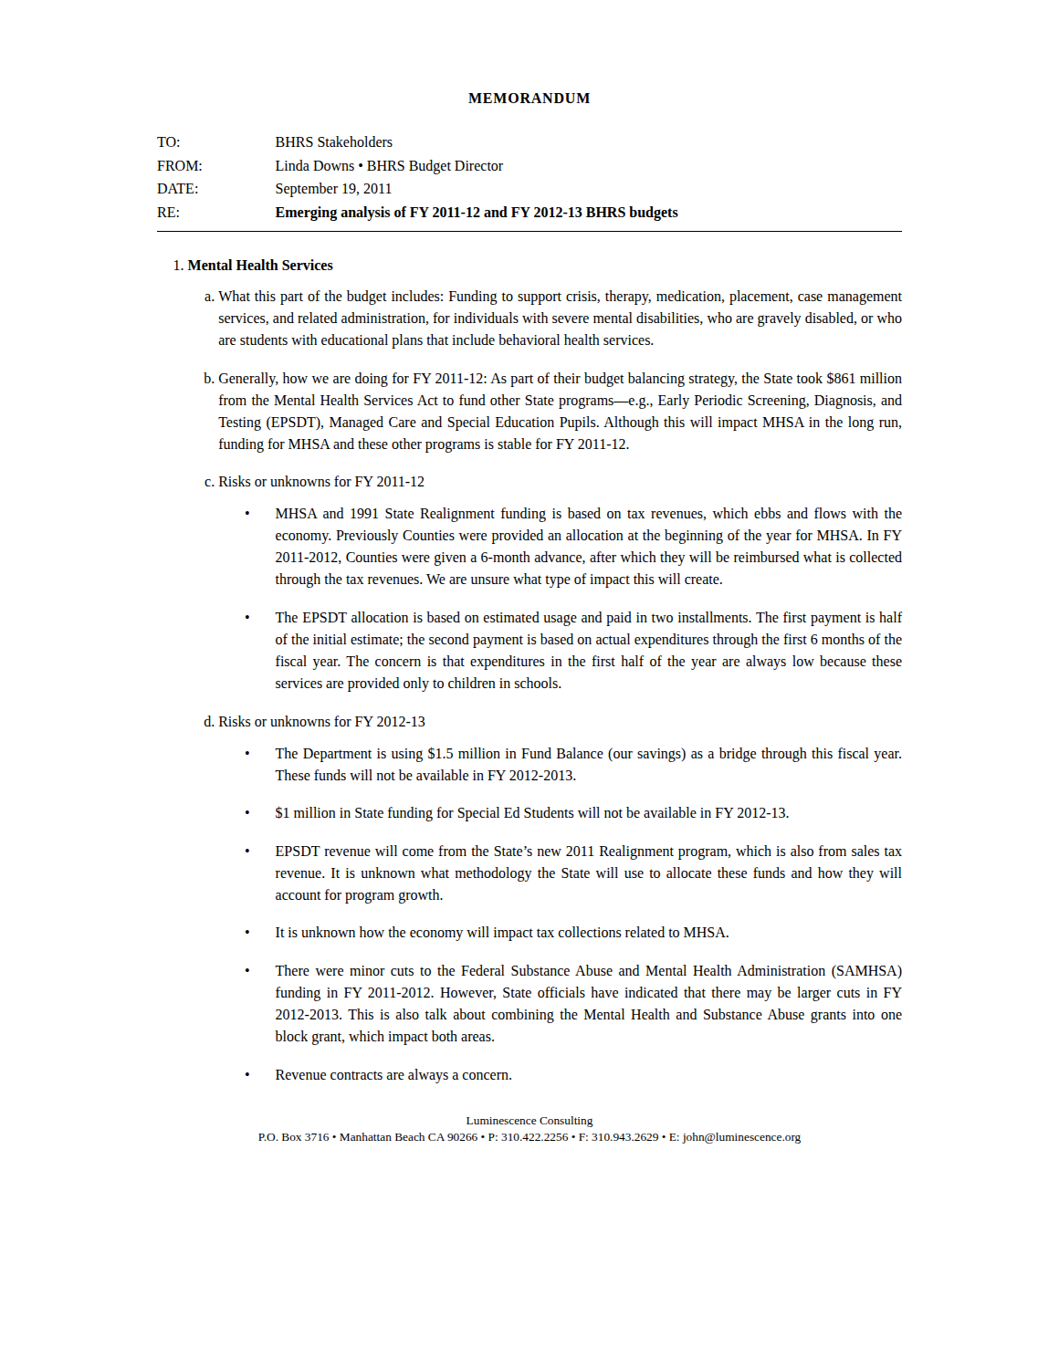MEMORANDUM
| TO: | BHRS Stakeholders |
| FROM: | Linda Downs • BHRS Budget Director |
| DATE: | September 19, 2011 |
| RE: | Emerging analysis of FY 2011-12 and FY 2012-13 BHRS budgets |
Mental Health Services
What this part of the budget includes: Funding to support crisis, therapy, medication, placement, case management services, and related administration, for individuals with severe mental disabilities, who are gravely disabled, or who are students with educational plans that include behavioral health services.
Generally, how we are doing for FY 2011-12: As part of their budget balancing strategy, the State took $861 million from the Mental Health Services Act to fund other State programs—e.g., Early Periodic Screening, Diagnosis, and Testing (EPSDT), Managed Care and Special Education Pupils. Although this will impact MHSA in the long run, funding for MHSA and these other programs is stable for FY 2011-12.
Risks or unknowns for FY 2011-12
MHSA and 1991 State Realignment funding is based on tax revenues, which ebbs and flows with the economy. Previously Counties were provided an allocation at the beginning of the year for MHSA. In FY 2011-2012, Counties were given a 6-month advance, after which they will be reimbursed what is collected through the tax revenues. We are unsure what type of impact this will create.
The EPSDT allocation is based on estimated usage and paid in two installments. The first payment is half of the initial estimate; the second payment is based on actual expenditures through the first 6 months of the fiscal year. The concern is that expenditures in the first half of the year are always low because these services are provided only to children in schools.
Risks or unknowns for FY 2012-13
The Department is using $1.5 million in Fund Balance (our savings) as a bridge through this fiscal year. These funds will not be available in FY 2012-2013.
$1 million in State funding for Special Ed Students will not be available in FY 2012-13.
EPSDT revenue will come from the State’s new 2011 Realignment program, which is also from sales tax revenue. It is unknown what methodology the State will use to allocate these funds and how they will account for program growth.
It is unknown how the economy will impact tax collections related to MHSA.
There were minor cuts to the Federal Substance Abuse and Mental Health Administration (SAMHSA) funding in FY 2011-2012. However, State officials have indicated that there may be larger cuts in FY 2012-2013. This is also talk about combining the Mental Health and Substance Abuse grants into one block grant, which impact both areas.
Revenue contracts are always a concern.
Luminescence Consulting
P.O. Box 3716 • Manhattan Beach CA 90266 • P: 310.422.2256 • F: 310.943.2629 • E: john@luminescence.org